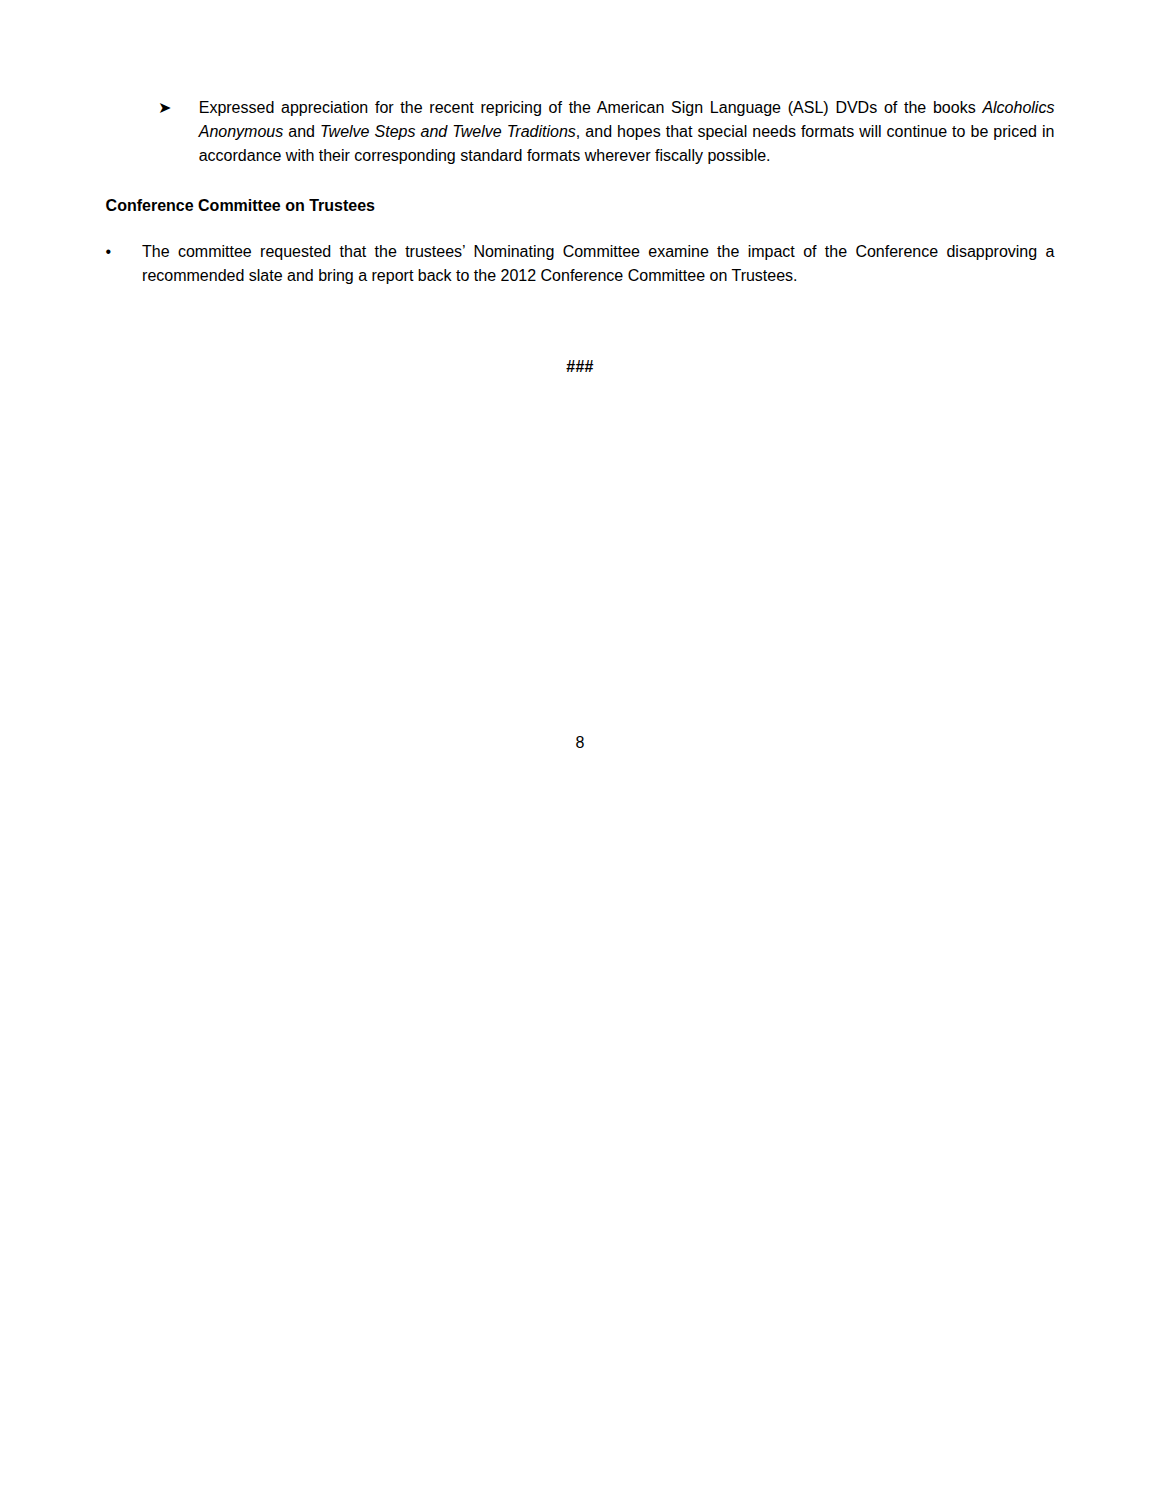➤ Expressed appreciation for the recent repricing of the American Sign Language (ASL) DVDs of the books Alcoholics Anonymous and Twelve Steps and Twelve Traditions, and hopes that special needs formats will continue to be priced in accordance with their corresponding standard formats wherever fiscally possible.
Conference Committee on Trustees
• The committee requested that the trustees’ Nominating Committee examine the impact of the Conference disapproving a recommended slate and bring a report back to the 2012 Conference Committee on Trustees.
###
8